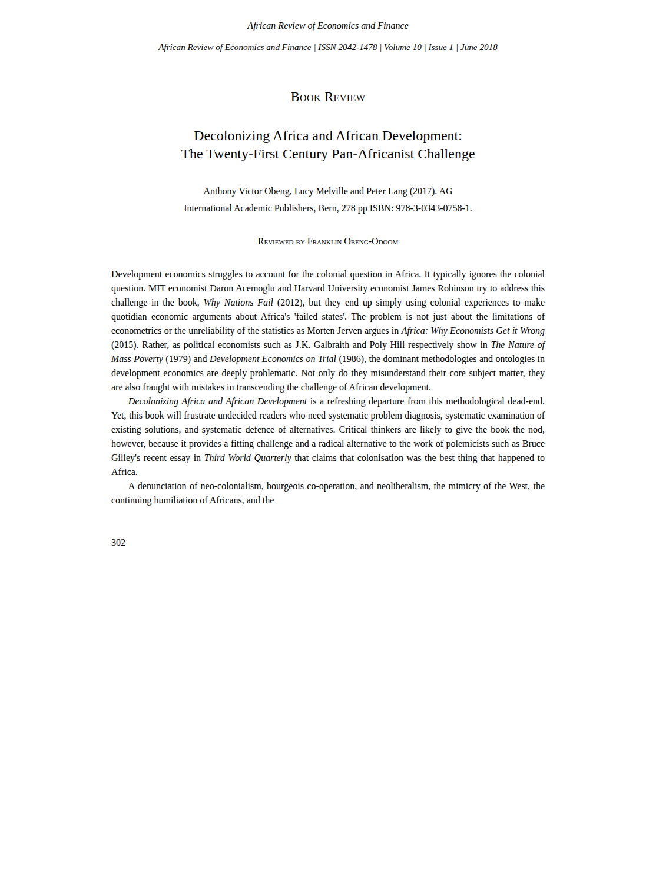African Review of Economics and Finance
African Review of Economics and Finance | ISSN 2042-1478 | Volume 10 | Issue 1 | June 2018
Book Review
Decolonizing Africa and African Development:
The Twenty-First Century Pan-Africanist Challenge
Anthony Victor Obeng, Lucy Melville and Peter Lang (2017). AG
International Academic Publishers, Bern, 278 pp ISBN: 978-3-0343-0758-1.
Reviewed by Franklin Obeng-Odoom
Development economics struggles to account for the colonial question in Africa. It typically ignores the colonial question. MIT economist Daron Acemoglu and Harvard University economist James Robinson try to address this challenge in the book, Why Nations Fail (2012), but they end up simply using colonial experiences to make quotidian economic arguments about Africa's 'failed states'. The problem is not just about the limitations of econometrics or the unreliability of the statistics as Morten Jerven argues in Africa: Why Economists Get it Wrong (2015). Rather, as political economists such as J.K. Galbraith and Poly Hill respectively show in The Nature of Mass Poverty (1979) and Development Economics on Trial (1986), the dominant methodologies and ontologies in development economics are deeply problematic. Not only do they misunderstand their core subject matter, they are also fraught with mistakes in transcending the challenge of African development.
Decolonizing Africa and African Development is a refreshing departure from this methodological dead-end. Yet, this book will frustrate undecided readers who need systematic problem diagnosis, systematic examination of existing solutions, and systematic defence of alternatives. Critical thinkers are likely to give the book the nod, however, because it provides a fitting challenge and a radical alternative to the work of polemicists such as Bruce Gilley's recent essay in Third World Quarterly that claims that colonisation was the best thing that happened to Africa.
A denunciation of neo-colonialism, bourgeois co-operation, and neoliberalism, the mimicry of the West, the continuing humiliation of Africans, and the
302